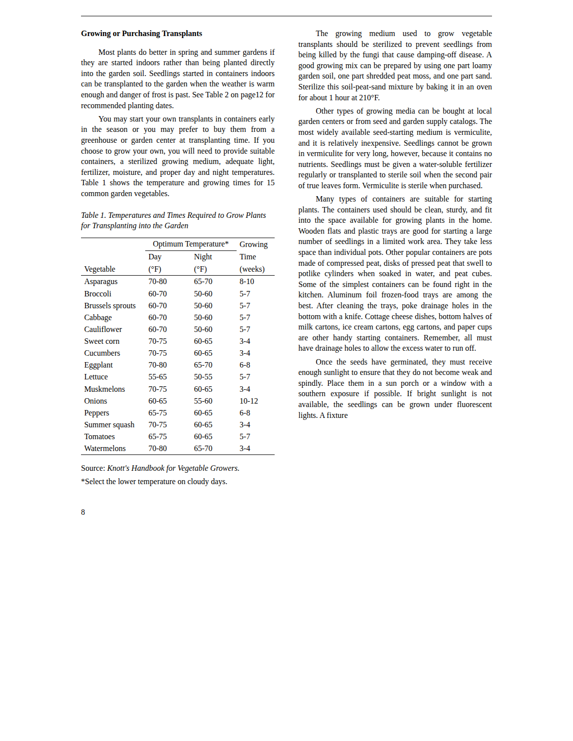Growing or Purchasing Transplants
Most plants do better in spring and summer gardens if they are started indoors rather than being planted directly into the garden soil. Seedlings started in containers indoors can be transplanted to the garden when the weather is warm enough and danger of frost is past. See Table 2 on page12 for recommended planting dates.
You may start your own transplants in containers early in the season or you may prefer to buy them from a greenhouse or garden center at transplanting time. If you choose to grow your own, you will need to provide suitable containers, a sterilized growing medium, adequate light, fertilizer, moisture, and proper day and night temperatures. Table 1 shows the temperature and growing times for 15 common garden vegetables.
Table 1. Temperatures and Times Required to Grow Plants for Transplanting into the Garden
| | Optimum Temperature* | Growing |
| --- | --- | --- |
| | Day | Night | Time |
| Vegetable | (°F) | (°F) | (weeks) |
| Asparagus | 70-80 | 65-70 | 8-10 |
| Broccoli | 60-70 | 50-60 | 5-7 |
| Brussels sprouts | 60-70 | 50-60 | 5-7 |
| Cabbage | 60-70 | 50-60 | 5-7 |
| Cauliflower | 60-70 | 50-60 | 5-7 |
| Sweet corn | 70-75 | 60-65 | 3-4 |
| Cucumbers | 70-75 | 60-65 | 3-4 |
| Eggplant | 70-80 | 65-70 | 6-8 |
| Lettuce | 55-65 | 50-55 | 5-7 |
| Muskmelons | 70-75 | 60-65 | 3-4 |
| Onions | 60-65 | 55-60 | 10-12 |
| Peppers | 65-75 | 60-65 | 6-8 |
| Summer squash | 70-75 | 60-65 | 3-4 |
| Tomatoes | 65-75 | 60-65 | 5-7 |
| Watermelons | 70-80 | 65-70 | 3-4 |
Source: Knott's Handbook for Vegetable Growers.
*Select the lower temperature on cloudy days.
8
The growing medium used to grow vegetable transplants should be sterilized to prevent seedlings from being killed by the fungi that cause damping-off disease. A good growing mix can be prepared by using one part loamy garden soil, one part shredded peat moss, and one part sand. Sterilize this soil-peat-sand mixture by baking it in an oven for about 1 hour at 210°F.
Other types of growing media can be bought at local garden centers or from seed and garden supply catalogs. The most widely available seed-starting medium is vermiculite, and it is relatively inexpensive. Seedlings cannot be grown in vermiculite for very long, however, because it contains no nutrients. Seedlings must be given a water-soluble fertilizer regularly or transplanted to sterile soil when the second pair of true leaves form. Vermiculite is sterile when purchased.
Many types of containers are suitable for starting plants. The containers used should be clean, sturdy, and fit into the space available for growing plants in the home. Wooden flats and plastic trays are good for starting a large number of seedlings in a limited work area. They take less space than individual pots. Other popular containers are pots made of compressed peat, disks of pressed peat that swell to potlike cylinders when soaked in water, and peat cubes. Some of the simplest containers can be found right in the kitchen. Aluminum foil frozen-food trays are among the best. After cleaning the trays, poke drainage holes in the bottom with a knife. Cottage cheese dishes, bottom halves of milk cartons, ice cream cartons, egg cartons, and paper cups are other handy starting containers. Remember, all must have drainage holes to allow the excess water to run off.
Once the seeds have germinated, they must receive enough sunlight to ensure that they do not become weak and spindly. Place them in a sun porch or a window with a southern exposure if possible. If bright sunlight is not available, the seedlings can be grown under fluorescent lights. A fixture